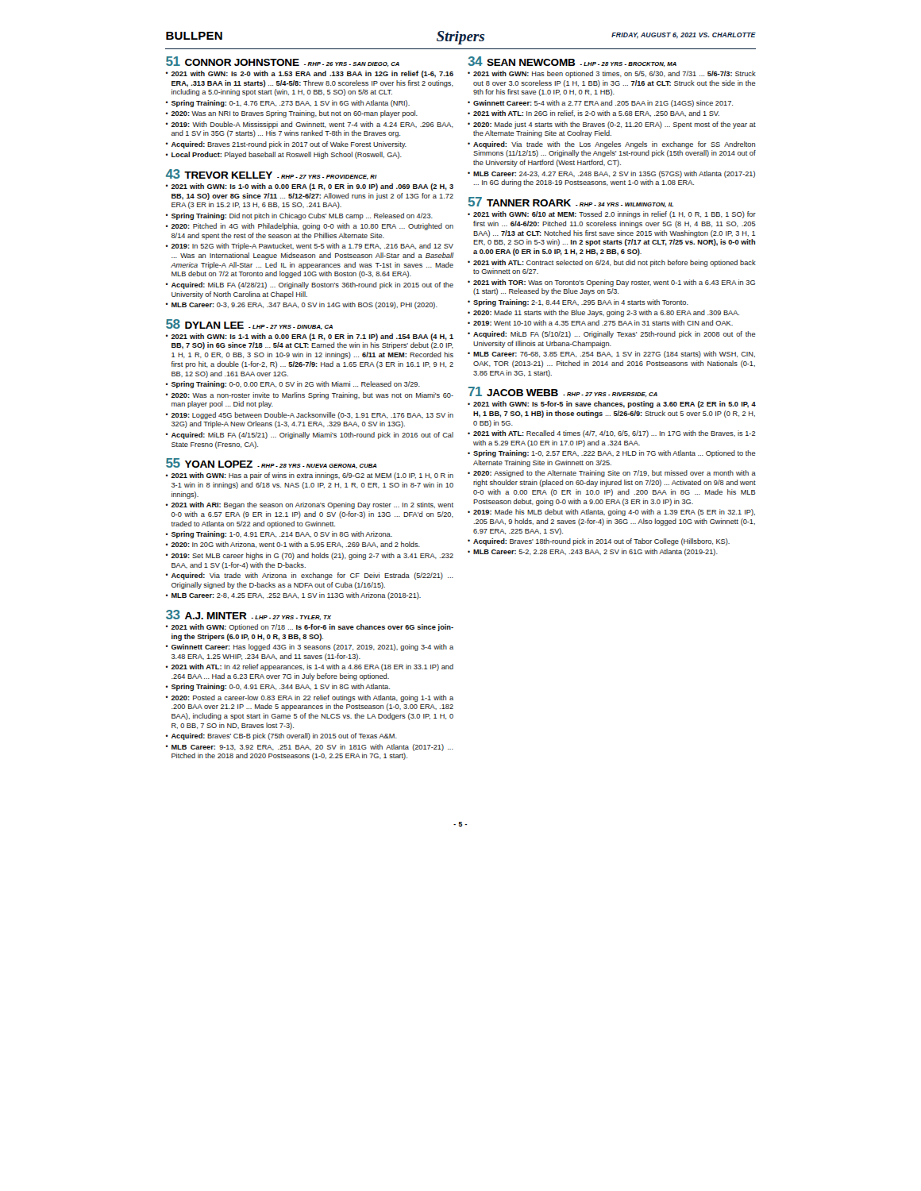BULLPEN
Stripers
FRIDAY, AUGUST 6, 2021 VS. CHARLOTTE
51 CONNOR JOHNSTONE - RHP - 26 YRS - SAN DIEGO, CA
2021 with GWN: Is 2-0 with a 1.53 ERA and .133 BAA in 12G in relief (1-6, 7.16 ERA, .313 BAA in 11 starts) ... 5/4-5/8: Threw 8.0 scoreless IP over his first 2 outings, including a 5.0-inning spot start (win, 1 H, 0 BB, 5 SO) on 5/8 at CLT.
Spring Training: 0-1, 4.76 ERA, .273 BAA, 1 SV in 6G with Atlanta (NRI).
2020: Was an NRI to Braves Spring Training, but not on 60-man player pool.
2019: With Double-A Mississippi and Gwinnett, went 7-4 with a 4.24 ERA, .296 BAA, and 1 SV in 35G (7 starts) ... His 7 wins ranked T-8th in the Braves org.
Acquired: Braves 21st-round pick in 2017 out of Wake Forest University.
Local Product: Played baseball at Roswell High School (Roswell, GA).
43 TREVOR KELLEY - RHP - 27 YRS - PROVIDENCE, RI
2021 with GWN: Is 1-0 with a 0.00 ERA (1 R, 0 ER in 9.0 IP) and .069 BAA (2 H, 3 BB, 14 SO) over 8G since 7/11 ... 5/12-6/27: Allowed runs in just 2 of 13G for a 1.72 ERA (3 ER in 15.2 IP, 13 H, 6 BB, 15 SO, .241 BAA).
Spring Training: Did not pitch in Chicago Cubs' MLB camp ... Released on 4/23.
2020: Pitched in 4G with Philadelphia, going 0-0 with a 10.80 ERA ... Outrighted on 8/14 and spent the rest of the season at the Phillies Alternate Site.
2019: In 52G with Triple-A Pawtucket, went 5-5 with a 1.79 ERA, .216 BAA, and 12 SV ... Was an International League Midseason and Postseason All-Star and a Baseball America Triple-A All-Star ... Led IL in appearances and was T-1st in saves ... Made MLB debut on 7/2 at Toronto and logged 10G with Boston (0-3, 8.64 ERA).
Acquired: MiLB FA (4/28/21) ... Originally Boston's 36th-round pick in 2015 out of the University of North Carolina at Chapel Hill.
MLB Career: 0-3, 9.26 ERA, .347 BAA, 0 SV in 14G with BOS (2019), PHI (2020).
58 DYLAN LEE - LHP - 27 YRS - DINUBA, CA
2021 with GWN: Is 1-1 with a 0.00 ERA (1 R, 0 ER in 7.1 IP) and .154 BAA (4 H, 1 BB, 7 SO) in 6G since 7/18 ... 5/4 at CLT: Earned the win in his Stripers' debut (2.0 IP, 1 H, 1 R, 0 ER, 0 BB, 3 SO in 10-9 win in 12 innings) ... 6/11 at MEM: Recorded his first pro hit, a double (1-for-2, R) ... 5/26-7/9: Had a 1.65 ERA (3 ER in 16.1 IP, 9 H, 2 BB, 12 SO) and .161 BAA over 12G.
Spring Training: 0-0, 0.00 ERA, 0 SV in 2G with Miami ... Released on 3/29.
2020: Was a non-roster invite to Marlins Spring Training, but was not on Miami's 60-man player pool ... Did not play.
2019: Logged 45G between Double-A Jacksonville (0-3, 1.91 ERA, .176 BAA, 13 SV in 32G) and Triple-A New Orleans (1-3, 4.71 ERA, .329 BAA, 0 SV in 13G).
Acquired: MiLB FA (4/15/21) ... Originally Miami's 10th-round pick in 2016 out of Cal State Fresno (Fresno, CA).
55 YOAN LOPEZ - RHP - 28 YRS - NUEVA GERONA, CUBA
2021 with GWN: Has a pair of wins in extra innings, 6/9-G2 at MEM (1.0 IP, 1 H, 0 R in 3-1 win in 8 innings) and 6/18 vs. NAS (1.0 IP, 2 H, 1 R, 0 ER, 1 SO in 8-7 win in 10 innings).
2021 with ARI: Began the season on Arizona's Opening Day roster ... In 2 stints, went 0-0 with a 6.57 ERA (9 ER in 12.1 IP) and 0 SV (0-for-3) in 13G ... DFA'd on 5/20, traded to Atlanta on 5/22 and optioned to Gwinnett.
Spring Training: 1-0, 4.91 ERA, .214 BAA, 0 SV in 8G with Arizona.
2020: In 20G with Arizona, went 0-1 with a 5.95 ERA, .269 BAA, and 2 holds.
2019: Set MLB career highs in G (70) and holds (21), going 2-7 with a 3.41 ERA, .232 BAA, and 1 SV (1-for-4) with the D-backs.
Acquired: Via trade with Arizona in exchange for CF Deivi Estrada (5/22/21) ... Originally signed by the D-backs as a NDFA out of Cuba (1/16/15).
MLB Career: 2-8, 4.25 ERA, .252 BAA, 1 SV in 113G with Arizona (2018-21).
33 A.J. MINTER - LHP - 27 YRS - TYLER, TX
2021 with GWN: Optioned on 7/18 ... Is 6-for-6 in save chances over 6G since joining the Stripers (6.0 IP, 0 H, 0 R, 3 BB, 8 SO).
Gwinnett Career: Has logged 43G in 3 seasons (2017, 2019, 2021), going 3-4 with a 3.48 ERA, 1.25 WHIP, .234 BAA, and 11 saves (11-for-13).
2021 with ATL: In 42 relief appearances, is 1-4 with a 4.86 ERA (18 ER in 33.1 IP) and .264 BAA ... Had a 6.23 ERA over 7G in July before being optioned.
Spring Training: 0-0, 4.91 ERA, .344 BAA, 1 SV in 8G with Atlanta.
2020: Posted a career-low 0.83 ERA in 22 relief outings with Atlanta, going 1-1 with a .200 BAA over 21.2 IP ... Made 5 appearances in the Postseason (1-0, 3.00 ERA, .182 BAA), including a spot start in Game 5 of the NLCS vs. the LA Dodgers (3.0 IP, 1 H, 0 R, 0 BB, 7 SO in ND, Braves lost 7-3).
Acquired: Braves' CB-B pick (75th overall) in 2015 out of Texas A&M.
MLB Career: 9-13, 3.92 ERA, .251 BAA, 20 SV in 181G with Atlanta (2017-21) ... Pitched in the 2018 and 2020 Postseasons (1-0, 2.25 ERA in 7G, 1 start).
34 SEAN NEWCOMB - LHP - 28 YRS - BROCKTON, MA
2021 with GWN: Has been optioned 3 times, on 5/5, 6/30, and 7/31 ... 5/6-7/3: Struck out 8 over 3.0 scoreless IP (1 H, 1 BB) in 3G ... 7/16 at CLT: Struck out the side in the 9th for his first save (1.0 IP, 0 H, 0 R, 1 HB).
Gwinnett Career: 5-4 with a 2.77 ERA and .205 BAA in 21G (14GS) since 2017.
2021 with ATL: In 26G in relief, is 2-0 with a 5.68 ERA, .250 BAA, and 1 SV.
2020: Made just 4 starts with the Braves (0-2, 11.20 ERA) ... Spent most of the year at the Alternate Training Site at Coolray Field.
Acquired: Via trade with the Los Angeles Angels in exchange for SS Andrelton Simmons (11/12/15) ... Originally the Angels' 1st-round pick (15th overall) in 2014 out of the University of Hartford (West Hartford, CT).
MLB Career: 24-23, 4.27 ERA, .248 BAA, 2 SV in 135G (57GS) with Atlanta (2017-21) ... In 6G during the 2018-19 Postseasons, went 1-0 with a 1.08 ERA.
57 TANNER ROARK - RHP - 34 YRS - WILMINGTON, IL
2021 with GWN: 6/10 at MEM: Tossed 2.0 innings in relief (1 H, 0 R, 1 BB, 1 SO) for first win ... 6/4-6/20: Pitched 11.0 scoreless innings over 5G (8 H, 4 BB, 11 SO, .205 BAA) ... 7/13 at CLT: Notched his first save since 2015 with Washington (2.0 IP, 3 H, 1 ER, 0 BB, 2 SO in 5-3 win) ... In 2 spot starts (7/17 at CLT, 7/25 vs. NOR), is 0-0 with a 0.00 ERA (0 ER in 5.0 IP, 1 H, 2 HB, 2 BB, 6 SO).
2021 with ATL: Contract selected on 6/24, but did not pitch before being optioned back to Gwinnett on 6/27.
2021 with TOR: Was on Toronto's Opening Day roster, went 0-1 with a 6.43 ERA in 3G (1 start) ... Released by the Blue Jays on 5/3.
Spring Training: 2-1, 8.44 ERA, .295 BAA in 4 starts with Toronto.
2020: Made 11 starts with the Blue Jays, going 2-3 with a 6.80 ERA and .309 BAA.
2019: Went 10-10 with a 4.35 ERA and .275 BAA in 31 starts with CIN and OAK.
Acquired: MiLB FA (5/10/21) ... Originally Texas' 25th-round pick in 2008 out of the University of Illinois at Urbana-Champaign.
MLB Career: 76-68, 3.85 ERA, .254 BAA, 1 SV in 227G (184 starts) with WSH, CIN, OAK, TOR (2013-21) ... Pitched in 2014 and 2016 Postseasons with Nationals (0-1, 3.86 ERA in 3G, 1 start).
71 JACOB WEBB - RHP - 27 YRS - RIVERSIDE, CA
2021 with GWN: Is 5-for-5 in save chances, posting a 3.60 ERA (2 ER in 5.0 IP, 4 H, 1 BB, 7 SO, 1 HB) in those outings ... 5/26-6/9: Struck out 5 over 5.0 IP (0 R, 2 H, 0 BB) in 5G.
2021 with ATL: Recalled 4 times (4/7, 4/10, 6/5, 6/17) ... In 17G with the Braves, is 1-2 with a 5.29 ERA (10 ER in 17.0 IP) and a .324 BAA.
Spring Training: 1-0, 2.57 ERA, .222 BAA, 2 HLD in 7G with Atlanta ... Optioned to the Alternate Training Site in Gwinnett on 3/25.
2020: Assigned to the Alternate Training Site on 7/19, but missed over a month with a right shoulder strain (placed on 60-day injured list on 7/20) ... Activated on 9/8 and went 0-0 with a 0.00 ERA (0 ER in 10.0 IP) and .200 BAA in 8G ... Made his MLB Postseason debut, going 0-0 with a 9.00 ERA (3 ER in 3.0 IP) in 3G.
2019: Made his MLB debut with Atlanta, going 4-0 with a 1.39 ERA (5 ER in 32.1 IP), .205 BAA, 9 holds, and 2 saves (2-for-4) in 36G ... Also logged 10G with Gwinnett (0-1, 6.97 ERA, .225 BAA, 1 SV).
Acquired: Braves' 18th-round pick in 2014 out of Tabor College (Hillsboro, KS).
MLB Career: 5-2, 2.28 ERA, .243 BAA, 2 SV in 61G with Atlanta (2019-21).
- 5 -